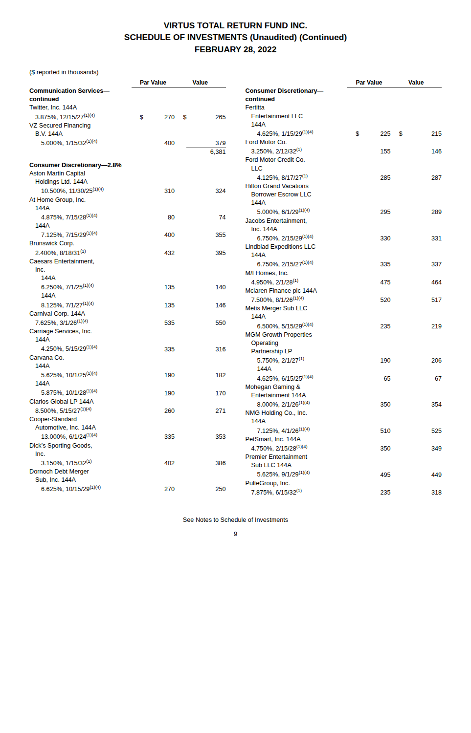VIRTUS TOTAL RETURN FUND INC.
SCHEDULE OF INVESTMENTS (Unaudited) (Continued)
FEBRUARY 28, 2022
($ reported in thousands)
| | Par Value | Value |
| --- | --- | --- |
| Communication Services—continued | | | | |
| Twitter, Inc. 144A | | | | |
| 3.875%, 12/15/27 (1)(4) | $ | 270 | $ | 265 |
| VZ Secured Financing | | | | |
| B.V. 144A | | | | |
| 5.000%, 1/15/32 (1)(4) | | 400 | | 379 |
| | | | | 6,381 |
| Consumer Discretionary—2.8% | | | | |
| Aston Martin Capital | | | | |
| Holdings Ltd. 144A | | | | |
| 10.500%, 11/30/25 (1)(4) | | 310 | | 324 |
| At Home Group, Inc. | | | | |
| 144A | | | | |
| 4.875%, 7/15/28 (1)(4) | | 80 | | 74 |
| 144A | | | | |
| 7.125%, 7/15/29 (1)(4) | | 400 | | 355 |
| Brunswick Corp. | | | | |
| 2.400%, 8/18/31 (1) | | 432 | | 395 |
| Caesars Entertainment, | | | | |
| Inc. | | | | |
| 144A | | | | |
| 6.250%, 7/1/25 (1)(4) | | 135 | | 140 |
| 144A | | | | |
| 8.125%, 7/1/27 (1)(4) | | 135 | | 146 |
| Carnival Corp. 144A | | | | |
| 7.625%, 3/1/26 (1)(4) | | 535 | | 550 |
| Carriage Services, Inc. | | | | |
| 144A | | | | |
| 4.250%, 5/15/29 (1)(4) | | 335 | | 316 |
| Carvana Co. | | | | |
| 144A | | | | |
| 5.625%, 10/1/25 (1)(4) | | 190 | | 182 |
| 144A | | | | |
| 5.875%, 10/1/28 (1)(4) | | 190 | | 170 |
| Clarios Global LP 144A | | | | |
| 8.500%, 5/15/27 (1)(4) | | 260 | | 271 |
| Cooper-Standard | | | | |
| Automotive, Inc. 144A | | | | |
| 13.000%, 6/1/24 (1)(4) | | 335 | | 353 |
| Dick’s Sporting Goods, | | | | |
| Inc. | | | | |
| 3.150%, 1/15/32 (1) | | 402 | | 386 |
| Dornoch Debt Merger | | | | |
| Sub, Inc. 144A | | | | |
| 6.625%, 10/15/29 (1)(4) | | 270 | | 250 |
| | Par Value | Value |
| --- | --- | --- |
| Consumer Discretionary—continued | | | | |
| Fertitta | | | | |
| Entertainment LLC | | | | |
| 144A | | | | |
| 4.625%, 1/15/29 (1)(4) | $ | 225 | $ | 215 |
| Ford Motor Co. | | | | |
| 3.250%, 2/12/32 (1) | | 155 | | 146 |
| Ford Motor Credit Co. | | | | |
| LLC | | | | |
| 4.125%, 8/17/27 (1) | | 285 | | 287 |
| Hilton Grand Vacations | | | | |
| Borrower Escrow LLC | | | | |
| 144A | | | | |
| 5.000%, 6/1/29 (1)(4) | | 295 | | 289 |
| Jacobs Entertainment, | | | | |
| Inc. 144A | | | | |
| 6.750%, 2/15/29 (1)(4) | | 330 | | 331 |
| Lindblad Expeditions LLC | | | | |
| 144A | | | | |
| 6.750%, 2/15/27 (1)(4) | | 335 | | 337 |
| M/I Homes, Inc. | | | | |
| 4.950%, 2/1/28 (1) | | 475 | | 464 |
| Mclaren Finance plc 144A | | | | |
| 7.500%, 8/1/26 (1)(4) | | 520 | | 517 |
| Metis Merger Sub LLC | | | | |
| 144A | | | | |
| 6.500%, 5/15/29 (1)(4) | | 235 | | 219 |
| MGM Growth Properties | | | | |
| Operating | | | | |
| Partnership LP | | | | |
| 5.750%, 2/1/27 (1) | | 190 | | 206 |
| 144A | | | | |
| 4.625%, 6/15/25 (1)(4) | | 65 | | 67 |
| Mohegan Gaming & | | | | |
| Entertainment 144A | | | | |
| 8.000%, 2/1/26 (1)(4) | | 350 | | 354 |
| NMG Holding Co., Inc. | | | | |
| 144A | | | | |
| 7.125%, 4/1/26 (1)(4) | | 510 | | 525 |
| PetSmart, Inc. 144A | | | | |
| 4.750%, 2/15/28 (1)(4) | | 350 | | 349 |
| Premier Entertainment | | | | |
| Sub LLC 144A | | | | |
| 5.625%, 9/1/29 (1)(4) | | 495 | | 449 |
| PulteGroup, Inc. | | | | |
| 7.875%, 6/15/32 (1) | | 235 | | 318 |
See Notes to Schedule of Investments
9